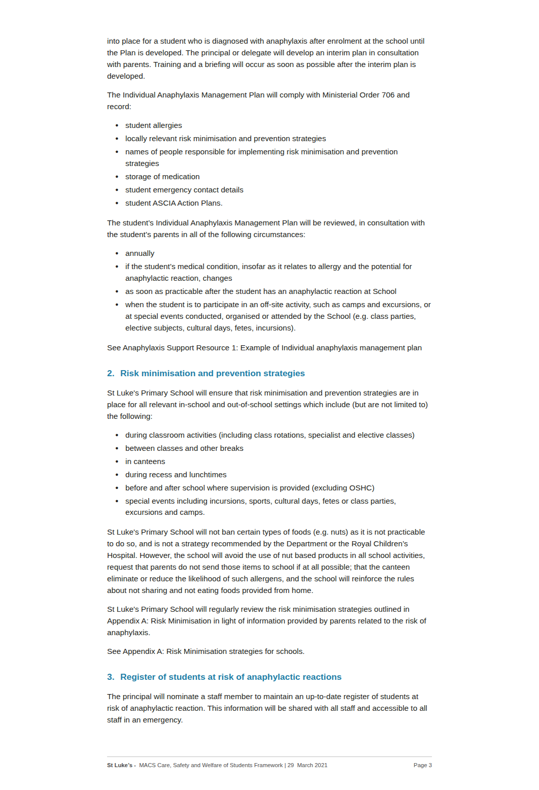into place for a student who is diagnosed with anaphylaxis after enrolment at the school until the Plan is developed. The principal or delegate will develop an interim plan in consultation with parents. Training and a briefing will occur as soon as possible after the interim plan is developed.
The Individual Anaphylaxis Management Plan will comply with Ministerial Order 706 and record:
student allergies
locally relevant risk minimisation and prevention strategies
names of people responsible for implementing risk minimisation and prevention strategies
storage of medication
student emergency contact details
student ASCIA Action Plans.
The student’s Individual Anaphylaxis Management Plan will be reviewed, in consultation with the student’s parents in all of the following circumstances:
annually
if the student’s medical condition, insofar as it relates to allergy and the potential for anaphylactic reaction, changes
as soon as practicable after the student has an anaphylactic reaction at School
when the student is to participate in an off-site activity, such as camps and excursions, or at special events conducted, organised or attended by the School (e.g. class parties, elective subjects, cultural days, fetes, incursions).
See Anaphylaxis Support Resource 1: Example of Individual anaphylaxis management plan
2. Risk minimisation and prevention strategies
St Luke's Primary School will ensure that risk minimisation and prevention strategies are in place for all relevant in-school and out-of-school settings which include (but are not limited to) the following:
during classroom activities (including class rotations, specialist and elective classes)
between classes and other breaks
in canteens
during recess and lunchtimes
before and after school where supervision is provided (excluding OSHC)
special events including incursions, sports, cultural days, fetes or class parties, excursions and camps.
St Luke's Primary School will not ban certain types of foods (e.g. nuts) as it is not practicable to do so, and is not a strategy recommended by the Department or the Royal Children’s Hospital. However, the school will avoid the use of nut based products in all school activities, request that parents do not send those items to school if at all possible; that the canteen eliminate or reduce the likelihood of such allergens, and the school will reinforce the rules about not sharing and not eating foods provided from home.
St Luke's Primary School will regularly review the risk minimisation strategies outlined in Appendix A: Risk Minimisation in light of information provided by parents related to the risk of anaphylaxis.
See Appendix A: Risk Minimisation strategies for schools.
3. Register of students at risk of anaphylactic reactions
The principal will nominate a staff member to maintain an up-to-date register of students at risk of anaphylactic reaction. This information will be shared with all staff and accessible to all staff in an emergency.
St Luke’s - MACS Care, Safety and Welfare of Students Framework | 29 March 2021
Page 3